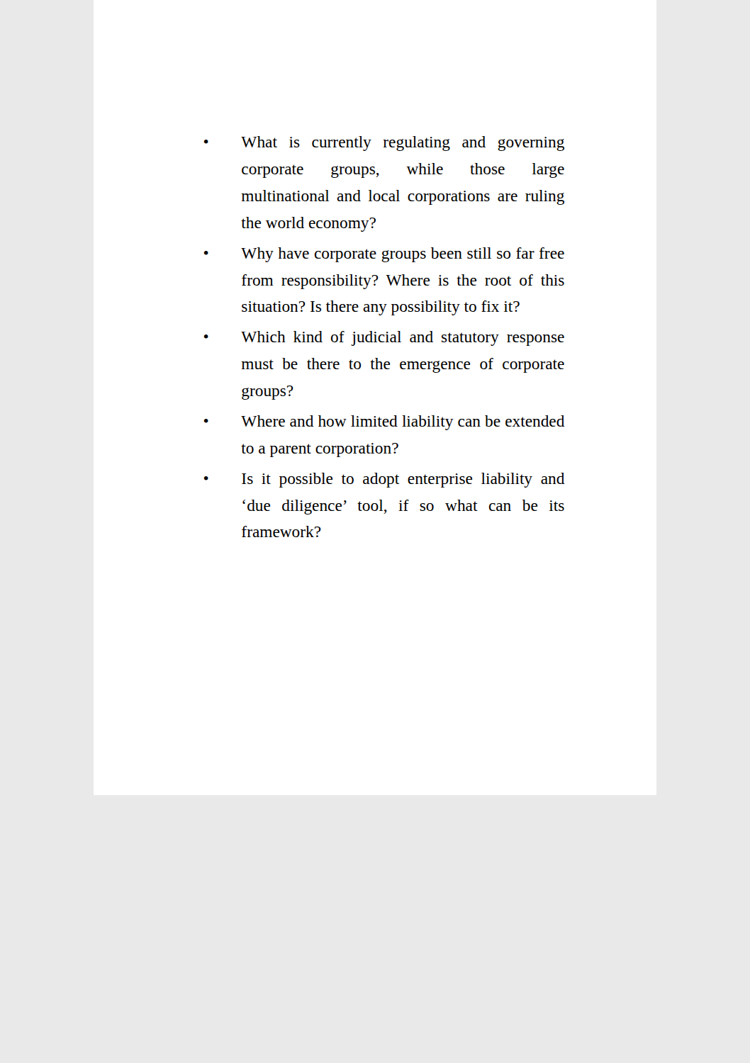What is currently regulating and governing corporate groups, while those large multinational and local corporations are ruling the world economy?
Why have corporate groups been still so far free from responsibility? Where is the root of this situation? Is there any possibility to fix it?
Which kind of judicial and statutory response must be there to the emergence of corporate groups?
Where and how limited liability can be extended to a parent corporation?
Is it possible to adopt enterprise liability and ‘due diligence’ tool, if so what can be its framework?